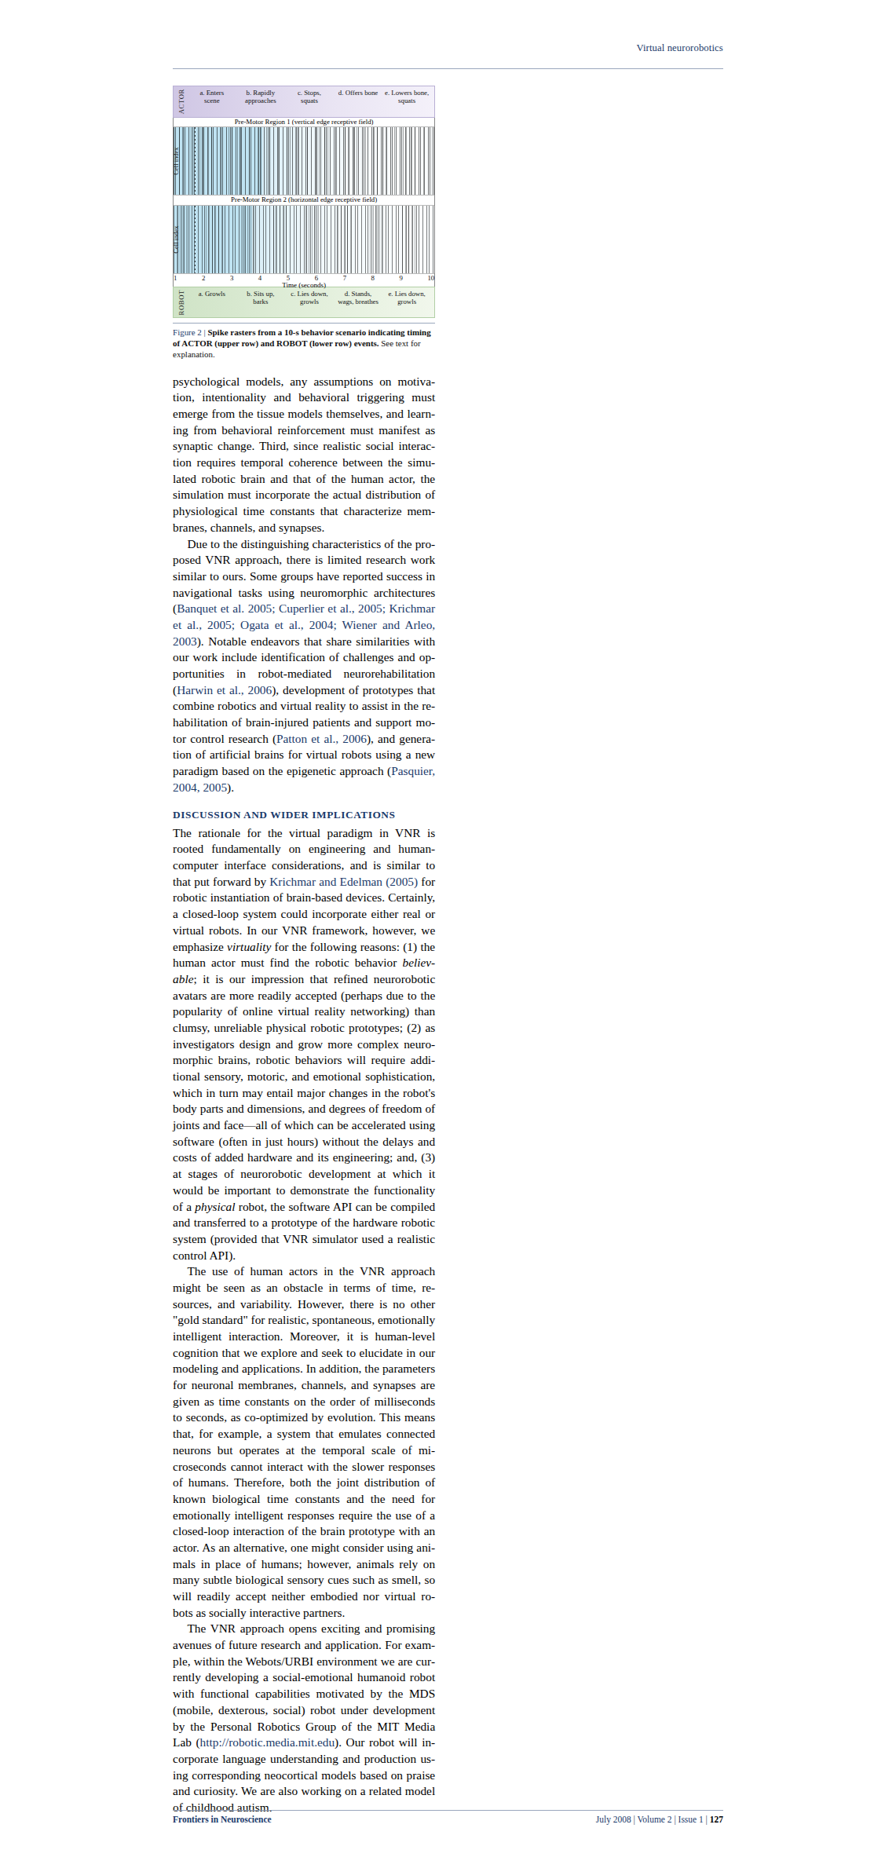Virtual neurorobotics
ACTOR
a. Enters
scene b. Rapidly
approaches c. Stops,
squats d. Offers bone e. Lowers bone,
squats
Pre-Motor Region 1 (vertical edge receptive field)
Cell index
Pre-Motor Region 2 (horizontal edge receptive field)
Cell index
12345678910
Time (seconds)
ROBOT
a. Growls b. Sits up,
barks c. Lies down,
growls d. Stands,
wags, breathes e. Lies down,
growls
Figure 2 | Spike rasters from a 10-s behavior scenario indicating timing of ACTOR (upper row) and ROBOT (lower row) events. See text for explanation.
psychological models, any assumptions on motivation, intentionality and behavioral triggering must emerge from the tissue models themselves, and learning from behavioral reinforcement must manifest as synaptic change. Third, since realistic social interaction requires temporal coherence between the simulated robotic brain and that of the human actor, the simulation must incorporate the actual distribution of physiological time constants that characterize membranes, channels, and synapses.
Due to the distinguishing characteristics of the proposed VNR approach, there is limited research work similar to ours. Some groups have reported success in navigational tasks using neuromorphic architectures (Banquet et al. 2005; Cuperlier et al., 2005; Krichmar et al., 2005; Ogata et al., 2004; Wiener and Arleo, 2003). Notable endeavors that share similarities with our work include identification of challenges and opportunities in robot-mediated neurorehabilitation (Harwin et al., 2006), development of prototypes that combine robotics and virtual reality to assist in the rehabilitation of brain-injured patients and support motor control research (Patton et al., 2006), and generation of artificial brains for virtual robots using a new paradigm based on the epigenetic approach (Pasquier, 2004, 2005).
Discussion and wider implications
The rationale for the virtual paradigm in VNR is rooted fundamentally on engineering and human-computer interface considerations, and is similar to that put forward by Krichmar and Edelman (2005) for robotic instantiation of brain-based devices. Certainly, a closed-loop system could incorporate either real or virtual robots. In our VNR framework, however, we emphasize virtuality for the following reasons: (1) the human actor must find the robotic behavior believable; it is our impression that refined neurorobotic avatars are more readily accepted (perhaps due to the popularity of online virtual reality networking) than clumsy, unreliable physical robotic prototypes; (2) as investigators design and grow more complex neuromorphic brains, robotic behaviors will require additional sensory, motoric, and emotional sophistication, which in turn may entail major changes in the robot's body parts and dimensions, and degrees of freedom of joints and face—all of which can be accelerated using software (often in just hours) without the delays and costs of added hardware and its engineering; and, (3) at stages of neurorobotic development at which it would be important to demonstrate the functionality of a physical robot, the software API can be compiled and transferred to a prototype of the hardware robotic system (provided that VNR simulator used a realistic control API).
The use of human actors in the VNR approach might be seen as an obstacle in terms of time, resources, and variability. However, there is no other "gold standard" for realistic, spontaneous, emotionally intelligent interaction. Moreover, it is human-level cognition that we explore and seek to elucidate in our modeling and applications. In addition, the parameters for neuronal membranes, channels, and synapses are given as time constants on the order of milliseconds to seconds, as co-optimized by evolution. This means that, for example, a system that emulates connected neurons but operates at the temporal scale of microseconds cannot interact with the slower responses of humans. Therefore, both the joint distribution of known biological time constants and the need for emotionally intelligent responses require the use of a closed-loop interaction of the brain prototype with an actor. As an alternative, one might consider using animals in place of humans; however, animals rely on many subtle biological sensory cues such as smell, so will readily accept neither embodied nor virtual robots as socially interactive partners.
The VNR approach opens exciting and promising avenues of future research and application. For example, within the Webots/URBI environment we are currently developing a social-emotional humanoid robot with functional capabilities motivated by the MDS (mobile, dexterous, social) robot under development by the Personal Robotics Group of the MIT Media Lab (http://robotic.media.mit.edu). Our robot will incorporate language understanding and production using corresponding neocortical models based on praise and curiosity. We are also working on a related model of childhood autism.
Frontiers in Neuroscience
July 2008 | Volume 2 | Issue 1 | 127